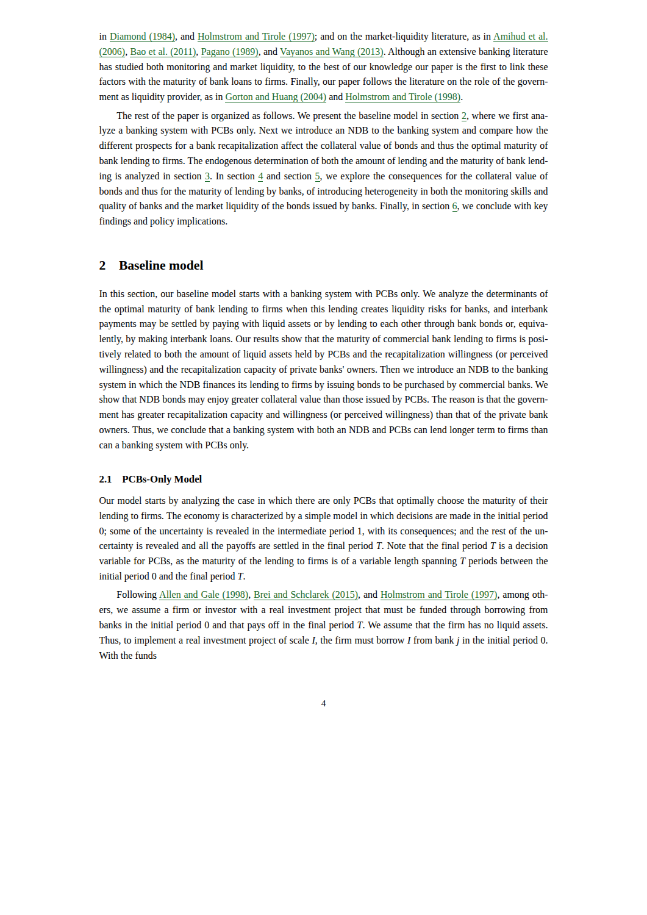in Diamond (1984), and Holmstrom and Tirole (1997); and on the market-liquidity literature, as in Amihud et al. (2006), Bao et al. (2011), Pagano (1989), and Vayanos and Wang (2013). Although an extensive banking literature has studied both monitoring and market liquidity, to the best of our knowledge our paper is the first to link these factors with the maturity of bank loans to firms. Finally, our paper follows the literature on the role of the government as liquidity provider, as in Gorton and Huang (2004) and Holmstrom and Tirole (1998).
The rest of the paper is organized as follows. We present the baseline model in section 2, where we first analyze a banking system with PCBs only. Next we introduce an NDB to the banking system and compare how the different prospects for a bank recapitalization affect the collateral value of bonds and thus the optimal maturity of bank lending to firms. The endogenous determination of both the amount of lending and the maturity of bank lending is analyzed in section 3. In section 4 and section 5, we explore the consequences for the collateral value of bonds and thus for the maturity of lending by banks, of introducing heterogeneity in both the monitoring skills and quality of banks and the market liquidity of the bonds issued by banks. Finally, in section 6, we conclude with key findings and policy implications.
2 Baseline model
In this section, our baseline model starts with a banking system with PCBs only. We analyze the determinants of the optimal maturity of bank lending to firms when this lending creates liquidity risks for banks, and interbank payments may be settled by paying with liquid assets or by lending to each other through bank bonds or, equivalently, by making interbank loans. Our results show that the maturity of commercial bank lending to firms is positively related to both the amount of liquid assets held by PCBs and the recapitalization willingness (or perceived willingness) and the recapitalization capacity of private banks' owners. Then we introduce an NDB to the banking system in which the NDB finances its lending to firms by issuing bonds to be purchased by commercial banks. We show that NDB bonds may enjoy greater collateral value than those issued by PCBs. The reason is that the government has greater recapitalization capacity and willingness (or perceived willingness) than that of the private bank owners. Thus, we conclude that a banking system with both an NDB and PCBs can lend longer term to firms than can a banking system with PCBs only.
2.1 PCBs-Only Model
Our model starts by analyzing the case in which there are only PCBs that optimally choose the maturity of their lending to firms. The economy is characterized by a simple model in which decisions are made in the initial period 0; some of the uncertainty is revealed in the intermediate period 1, with its consequences; and the rest of the uncertainty is revealed and all the payoffs are settled in the final period T. Note that the final period T is a decision variable for PCBs, as the maturity of the lending to firms is of a variable length spanning T periods between the initial period 0 and the final period T.
Following Allen and Gale (1998), Brei and Schclarek (2015), and Holmstrom and Tirole (1997), among others, we assume a firm or investor with a real investment project that must be funded through borrowing from banks in the initial period 0 and that pays off in the final period T. We assume that the firm has no liquid assets. Thus, to implement a real investment project of scale I, the firm must borrow I from bank j in the initial period 0. With the funds
4